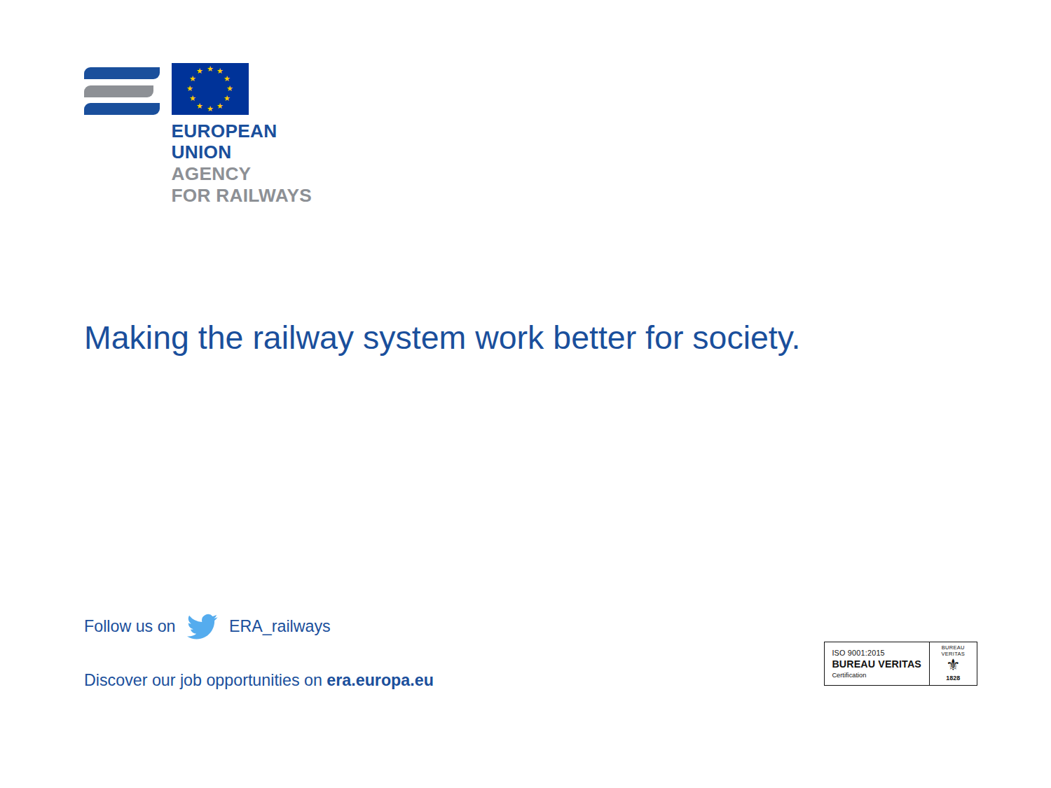★ ★ ★ ★ ★ ★ ★ ★ ★ ★ ★ ★
European
Union
Agency
for Railways
Making the railway system work better for society.
Follow us on ERA_railways
Discover our job opportunities on era.europa.eu
ISO 9001:2015
BUREAU VERITAS
Certification
BUREAU VERITAS
⚜
1828